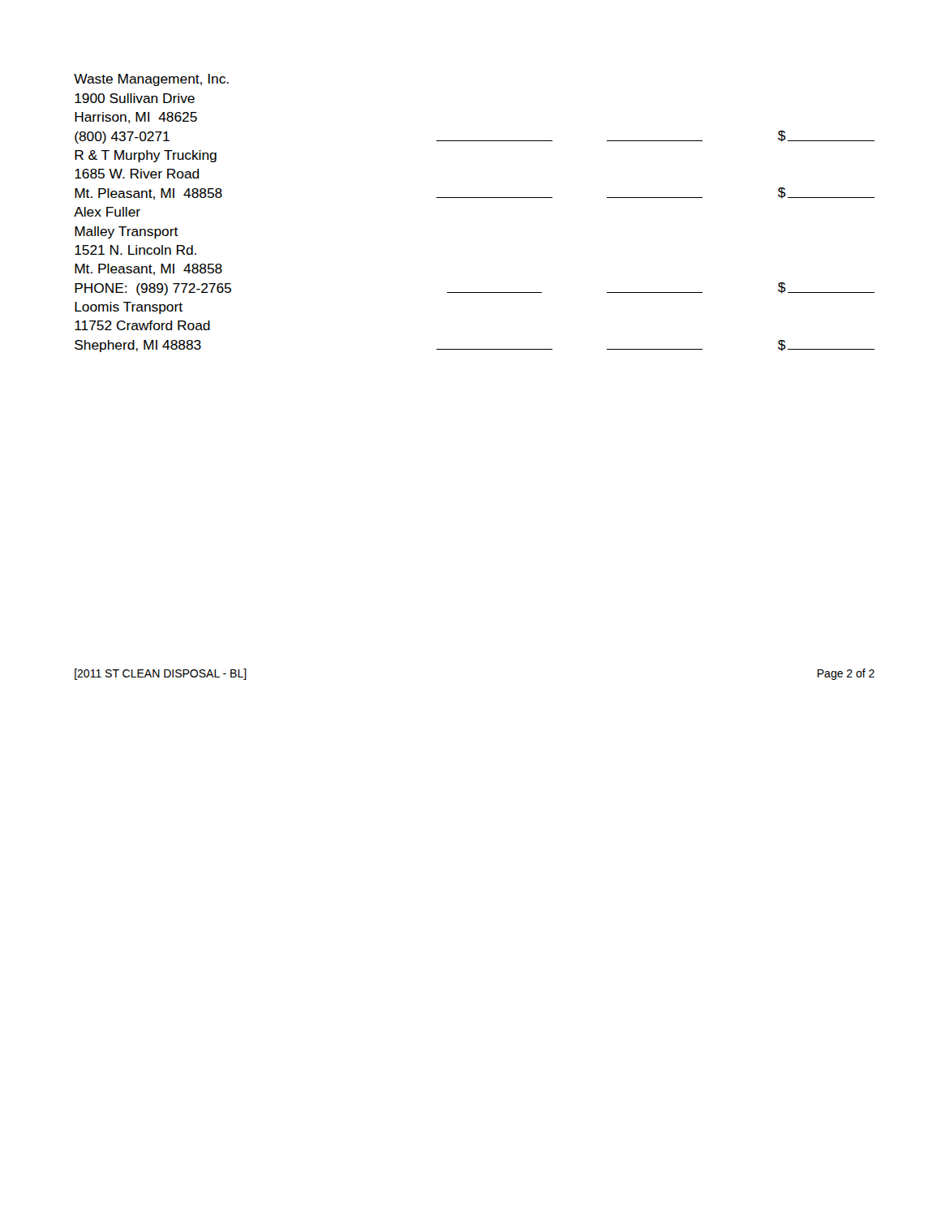| Waste Management, Inc. 1900 Sullivan Drive Harrison, MI 48625 (800) 437-0271 | | | $ |
| R & T Murphy Trucking 1685 W. River Road Mt. Pleasant, MI 48858 | | | $ |
| Alex Fuller Malley Transport 1521 N. Lincoln Rd. Mt. Pleasant, MI 48858 PHONE: (989) 772-2765 | | | $ |
| Loomis Transport 11752 Crawford Road Shepherd, MI 48883 | | | $ |
[2011 ST CLEAN DISPOSAL - BL] Page 2 of 2